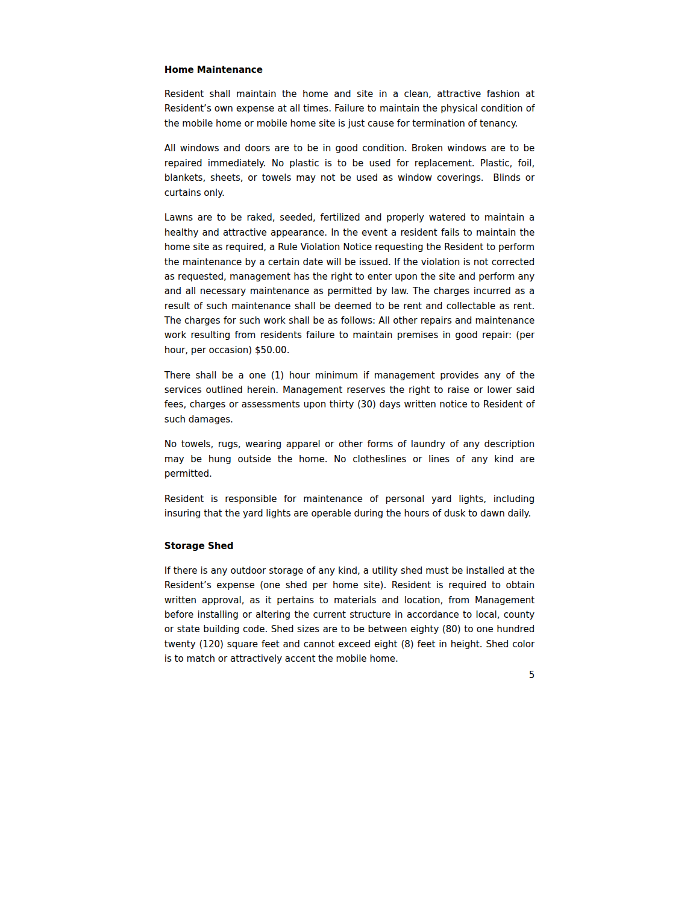Home Maintenance
Resident shall maintain the home and site in a clean, attractive fashion at Resident’s own expense at all times. Failure to maintain the physical condition of the mobile home or mobile home site is just cause for termination of tenancy.
All windows and doors are to be in good condition. Broken windows are to be repaired immediately. No plastic is to be used for replacement. Plastic, foil, blankets, sheets, or towels may not be used as window coverings. Blinds or curtains only.
Lawns are to be raked, seeded, fertilized and properly watered to maintain a healthy and attractive appearance. In the event a resident fails to maintain the home site as required, a Rule Violation Notice requesting the Resident to perform the maintenance by a certain date will be issued. If the violation is not corrected as requested, management has the right to enter upon the site and perform any and all necessary maintenance as permitted by law. The charges incurred as a result of such maintenance shall be deemed to be rent and collectable as rent. The charges for such work shall be as follows: All other repairs and maintenance work resulting from residents failure to maintain premises in good repair: (per hour, per occasion) $50.00.
There shall be a one (1) hour minimum if management provides any of the services outlined herein. Management reserves the right to raise or lower said fees, charges or assessments upon thirty (30) days written notice to Resident of such damages.
No towels, rugs, wearing apparel or other forms of laundry of any description may be hung outside the home. No clotheslines or lines of any kind are permitted.
Resident is responsible for maintenance of personal yard lights, including insuring that the yard lights are operable during the hours of dusk to dawn daily.
Storage Shed
If there is any outdoor storage of any kind, a utility shed must be installed at the Resident’s expense (one shed per home site). Resident is required to obtain written approval, as it pertains to materials and location, from Management before installing or altering the current structure in accordance to local, county or state building code. Shed sizes are to be between eighty (80) to one hundred twenty (120) square feet and cannot exceed eight (8) feet in height. Shed color is to match or attractively accent the mobile home.
5